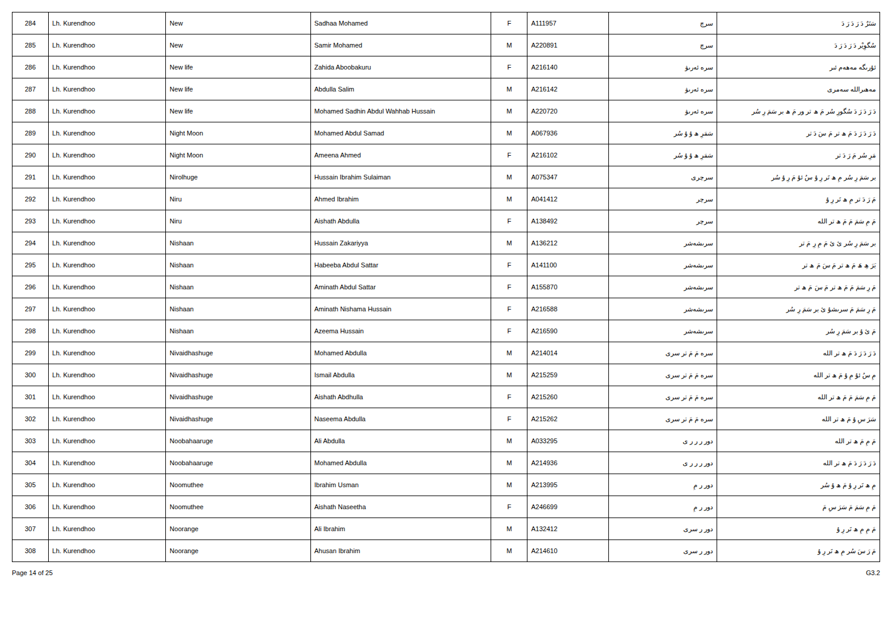| 284 | Lh. Kurendhoo | New | Sadhaa Mohamed | F | A111957 | سرچ | سَتَرٌ دَ رَ دَ رَ دَ |
| 285 | Lh. Kurendhoo | New | Samir Mohamed | M | A220891 | سرچ | سُگوِیْر دَ رَ دَ رَ دَ |
| 286 | Lh. Kurendhoo | New life | Zahida Aboobakuru | F | A216140 | سرە ئەرىۋ | ئۇرىگە مەھەم ئىر |
| 287 | Lh. Kurendhoo | New life | Abdulla Salim | M | A216142 | سرە ئەرىۋ | مەھىراللە سەمرى |
| 288 | Lh. Kurendhoo | New life | Mohamed Sadhin Abdul Wahhab Hussain | M | A220720 | سرە ئەرىۋ | دَ رَ دَ رَ دَ سُگورِ سُر مَ ھ تر ور مَ ھ بر سَمَ رِ سُر |
| 289 | Lh. Kurendhoo | Night Moon | Mohamed Abdul Samad | M | A067936 | سَمَرِ ھ ۇ ۇ سُر | دَ رَ دَ رَ دَ مَ ھ تر مَ سَ دَ تر |
| 290 | Lh. Kurendhoo | Night Moon | Ameena Ahmed | F | A216102 | سَمَرِ ھ ۇ ۇ سُر | مَرِ سُر مَ رَ دَ تر |
| 291 | Lh. Kurendhoo | Nirolhuge | Hussain Ibrahim Sulaiman | M | A075347 | سرچرى | بر سَمَ رِ سُر مِ ھ تَر رِ ۇ سُ ئۇ مَ رِ ۇ سُر |
| 292 | Lh. Kurendhoo | Niru | Ahmed Ibrahim | M | A041412 | سرچر | مَ رَ دَ تر مِ ھ تَر رِ ۇ |
| 293 | Lh. Kurendhoo | Niru | Aishath Abdulla | F | A138492 | سرچر | مَ مِ سَمَ مَ مَ ھ تر اللە |
| 294 | Lh. Kurendhoo | Nishaan | Hussain Zakariyya | M | A136212 | سرىشەشر | بر سَمَ رِ سُر ئ ئ مَ مِ رِ مَ تر |
| 295 | Lh. Kurendhoo | Nishaan | Habeeba Abdul Sattar | F | A141100 | سرىشەشر | بَرَ ھِ ھَ مَ ھ تر مَ سَ مَ ھ تر |
| 296 | Lh. Kurendhoo | Nishaan | Aminath Abdul Sattar | F | A155870 | سرىشەشر | مَ رِ سَمَ مَ مَ ھ تر مَ سَ مَ ھ تر |
| 297 | Lh. Kurendhoo | Nishaan | Aminath Nishama Hussain | F | A216588 | سرىشەشر | مَ رِ سَمَ مَ سرىشۇ ئ بر سَمَ رِ سُر |
| 298 | Lh. Kurendhoo | Nishaan | Azeema Hussain | F | A216590 | سرىشەشر | مَ ئ ۇ بر سَمَ رِ سُر |
| 299 | Lh. Kurendhoo | Nivaidhashuge | Mohamed Abdulla | M | A214014 | سرە مَ مَ تر سرى | دَ رَ دَ رَ دَ مَ ھ تر اللە |
| 300 | Lh. Kurendhoo | Nivaidhashuge | Ismail Abdulla | M | A215259 | سرە مَ مَ تر سرى | مِ سُ ئۇ مِ ۇ مَ ھ تر اللە |
| 301 | Lh. Kurendhoo | Nivaidhashuge | Aishath Abdhulla | F | A215260 | سرە مَ مَ تر سرى | مَ مِ سَمَ مَ مَ ھ تر اللە |
| 302 | Lh. Kurendhoo | Nivaidhashuge | Naseema Abdulla | F | A215262 | سرە مَ مَ تر سرى | سَرَ سِ ۇ مَ ھ تر اللە |
| 303 | Lh. Kurendhoo | Noobahaaruge | Ali Abdulla | M | A033295 | دور ر ر ر ى | مَ مِ مَ ھ تر اللە |
| 304 | Lh. Kurendhoo | Noobahaaruge | Mohamed Abdulla | M | A214936 | دور ر ر ر ى | دَ رَ دَ رَ دَ مَ ھ تر اللە |
| 305 | Lh. Kurendhoo | Noomuthee | Ibrahim Usman | M | A213995 | دور ر مِ | مِ ھ تَر رِ ۇ مَ ھ ۇ سُر |
| 306 | Lh. Kurendhoo | Noomuthee | Aishath Naseetha | F | A246699 | دور ر مِ | مَ مِ سَمَ مَ سَرَ سِ مَ |
| 307 | Lh. Kurendhoo | Noorange | Ali Ibrahim | M | A132412 | دور ر سرى | مَ مِ مِ ھ تَر رِ ۇ |
| 308 | Lh. Kurendhoo | Noorange | Ahusan Ibrahim | M | A214610 | دور ر سرى | مَ رَ سَ سُر مِ ھ تَر رِ ۇ |
Page 14 of 25 G3.2